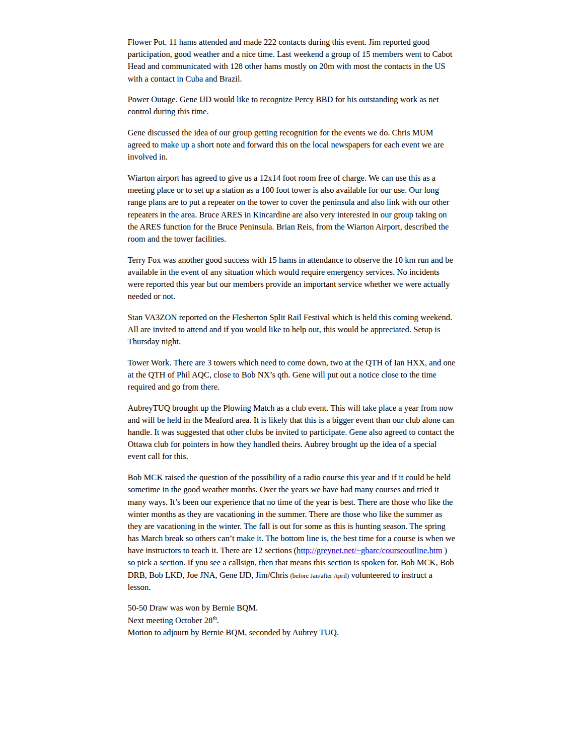Flower Pot. 11 hams attended and made 222 contacts during this event. Jim reported good participation, good weather and a nice time. Last weekend a group of 15 members went to Cabot Head and communicated with 128 other hams mostly on 20m with most the contacts in the US with a contact in Cuba and Brazil.
Power Outage. Gene IJD would like to recognize Percy BBD for his outstanding work as net control during this time.
Gene discussed the idea of our group getting recognition for the events we do. Chris MUM agreed to make up a short note and forward this on the local newspapers for each event we are involved in.
Wiarton airport has agreed to give us a 12x14 foot room free of charge. We can use this as a meeting place or to set up a station as a 100 foot tower is also available for our use. Our long range plans are to put a repeater on the tower to cover the peninsula and also link with our other repeaters in the area. Bruce ARES in Kincardine are also very interested in our group taking on the ARES function for the Bruce Peninsula. Brian Reis, from the Wiarton Airport, described the room and the tower facilities.
Terry Fox was another good success with 15 hams in attendance to observe the 10 km run and be available in the event of any situation which would require emergency services. No incidents were reported this year but our members provide an important service whether we were actually needed or not.
Stan VA3ZON reported on the Flesherton Split Rail Festival which is held this coming weekend. All are invited to attend and if you would like to help out, this would be appreciated. Setup is Thursday night.
Tower Work. There are 3 towers which need to come down, two at the QTH of Ian HXX, and one at the QTH of Phil AQC, close to Bob NX’s qth. Gene will put out a notice close to the time required and go from there.
AubreyTUQ brought up the Plowing Match as a club event. This will take place a year from now and will be held in the Meaford area. It is likely that this is a bigger event than our club alone can handle. It was suggested that other clubs be invited to participate. Gene also agreed to contact the Ottawa club for pointers in how they handled theirs. Aubrey brought up the idea of a special event call for this.
Bob MCK raised the question of the possibility of a radio course this year and if it could be held sometime in the good weather months. Over the years we have had many courses and tried it many ways. It’s been our experience that no time of the year is best. There are those who like the winter months as they are vacationing in the summer. There are those who like the summer as they are vacationing in the winter. The fall is out for some as this is hunting season. The spring has March break so others can’t make it. The bottom line is, the best time for a course is when we have instructors to teach it. There are 12 sections (http://greynet.net/~gbarc/courseoutline.htm ) so pick a section. If you see a callsign, then that means this section is spoken for. Bob MCK, Bob DRB, Bob LKD, Joe JNA, Gene IJD, Jim/Chris (before Jan/after April) volunteered to instruct a lesson.
50-50 Draw was won by Bernie BQM.
Next meeting October 28th.
Motion to adjourn by Bernie BQM, seconded by Aubrey TUQ.